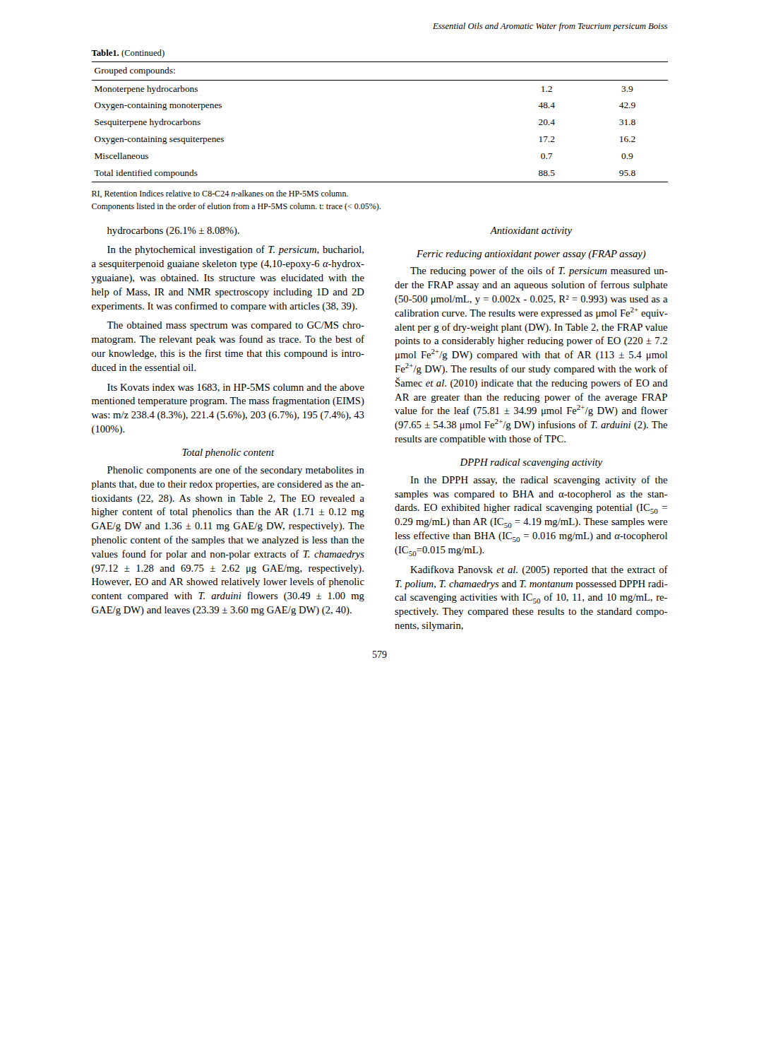Essential Oils and Aromatic Water from Teucrium persicum Boiss
Table1. (Continued)
| Grouped compounds: | | |
| --- | --- | --- |
| Monoterpene hydrocarbons | 1.2 | 3.9 |
| Oxygen-containing monoterpenes | 48.4 | 42.9 |
| Sesquiterpene hydrocarbons | 20.4 | 31.8 |
| Oxygen-containing sesquiterpenes | 17.2 | 16.2 |
| Miscellaneous | 0.7 | 0.9 |
| Total identified compounds | 88.5 | 95.8 |
RI, Retention Indices relative to C8-C24 n-alkanes on the HP-5MS column.
Components listed in the order of elution from a HP-5MS column. t: trace (< 0.05%).
hydrocarbons (26.1% ± 8.08%).
In the phytochemical investigation of T. persicum, buchariol, a sesquiterpenoid guaiane skeleton type (4,10-epoxy-6 α-hydroxyguaiane), was obtained. Its structure was elucidated with the help of Mass, IR and NMR spectroscopy including 1D and 2D experiments. It was confirmed to compare with articles (38, 39).
The obtained mass spectrum was compared to GC/MS chromatogram. The relevant peak was found as trace. To the best of our knowledge, this is the first time that this compound is introduced in the essential oil.
Its Kovats index was 1683, in HP-5MS column and the above mentioned temperature program. The mass fragmentation (EIMS) was: m/z 238.4 (8.3%), 221.4 (5.6%), 203 (6.7%), 195 (7.4%), 43 (100%).
Total phenolic content
Phenolic components are one of the secondary metabolites in plants that, due to their redox properties, are considered as the antioxidants (22, 28). As shown in Table 2, The EO revealed a higher content of total phenolics than the AR (1.71 ± 0.12 mg GAE/g DW and 1.36 ± 0.11 mg GAE/g DW, respectively). The phenolic content of the samples that we analyzed is less than the values found for polar and non-polar extracts of T. chamaedrys (97.12 ± 1.28 and 69.75 ± 2.62 μg GAE/mg, respectively). However, EO and AR showed relatively lower levels of phenolic content compared with T. arduini flowers (30.49 ± 1.00 mg GAE/g DW) and leaves (23.39 ± 3.60 mg GAE/g DW) (2, 40).
Antioxidant activity
Ferric reducing antioxidant power assay (FRAP assay)
The reducing power of the oils of T. persicum measured under the FRAP assay and an aqueous solution of ferrous sulphate (50-500 μmol/mL, y = 0.002x - 0.025, R² = 0.993) was used as a calibration curve. The results were expressed as μmol Fe2+ equivalent per g of dry-weight plant (DW). In Table 2, the FRAP value points to a considerably higher reducing power of EO (220 ± 7.2 μmol Fe2+/g DW) compared with that of AR (113 ± 5.4 μmol Fe2+/g DW). The results of our study compared with the work of Šamec et al. (2010) indicate that the reducing powers of EO and AR are greater than the reducing power of the average FRAP value for the leaf (75.81 ± 34.99 μmol Fe2+/g DW) and flower (97.65 ± 54.38 μmol Fe2+/g DW) infusions of T. arduini (2). The results are compatible with those of TPC.
DPPH radical scavenging activity
In the DPPH assay, the radical scavenging activity of the samples was compared to BHA and α-tocopherol as the standards. EO exhibited higher radical scavenging potential (IC50 = 0.29 mg/mL) than AR (IC50 = 4.19 mg/mL). These samples were less effective than BHA (IC50 = 0.016 mg/mL) and α-tocopherol (IC50=0.015 mg/mL).
Kadifkova Panovsk et al. (2005) reported that the extract of T. polium, T. chamaedrys and T. montanum possessed DPPH radical scavenging activities with IC50 of 10, 11, and 10 mg/mL, respectively. They compared these results to the standard components, silymarin,
579